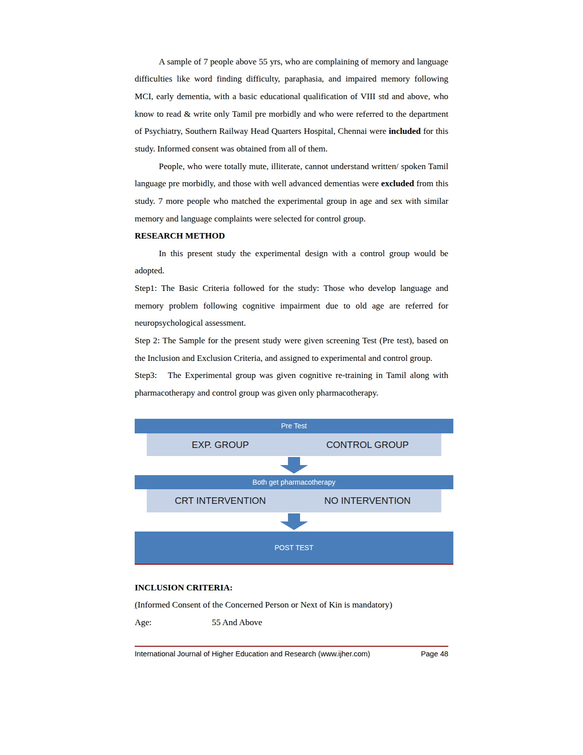A sample of 7 people above 55 yrs, who are complaining of memory and language difficulties like word finding difficulty, paraphasia, and impaired memory following MCI, early dementia, with a basic educational qualification of VIII std and above, who know to read & write only Tamil pre morbidly and who were referred to the department of Psychiatry, Southern Railway Head Quarters Hospital, Chennai were included for this study. Informed consent was obtained from all of them.
People, who were totally mute, illiterate, cannot understand written/ spoken Tamil language pre morbidly, and those with well advanced dementias were excluded from this study. 7 more people who matched the experimental group in age and sex with similar memory and language complaints were selected for control group.
RESEARCH METHOD
In this present study the experimental design with a control group would be adopted.
Step1: The Basic Criteria followed for the study: Those who develop language and memory problem following cognitive impairment due to old age are referred for neuropsychological assessment.
Step 2: The Sample for the present study were given screening Test (Pre test), based on the Inclusion and Exclusion Criteria, and assigned to experimental and control group.
Step3: The Experimental group was given cognitive re-training in Tamil along with pharmacotherapy and control group was given only pharmacotherapy.
Pre Test
EXP. GROUP
CONTROL GROUP
Both get pharmacotherapy
CRT INTERVENTION
NO INTERVENTION
POST TEST
INCLUSION CRITERIA:
(Informed Consent of the Concerned Person or Next of Kin is mandatory)
Age:
55 And Above
International Journal of Higher Education and Research (www.ijher.com)
Page 48